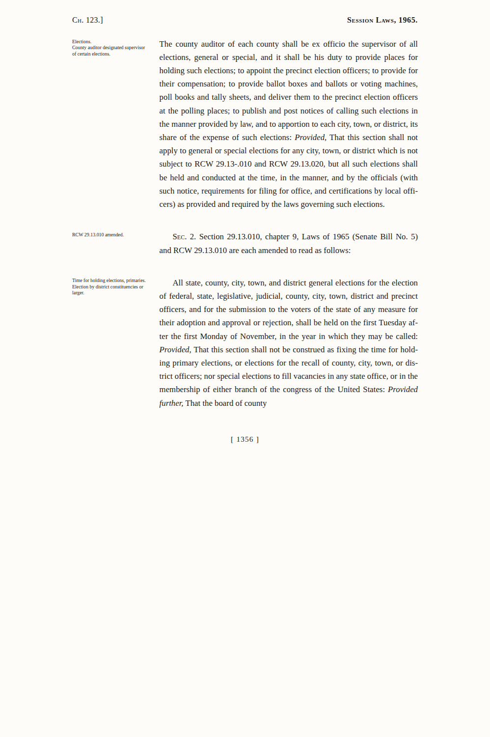Ch. 123.] Session Laws, 1965.
Elections.
County auditor designated supervisor of certain elections.
The county auditor of each county shall be ex officio the supervisor of all elections, general or special, and it shall be his duty to provide places for holding such elections; to appoint the precinct election officers; to provide for their compensation; to provide ballot boxes and ballots or voting machines, poll books and tally sheets, and deliver them to the precinct election officers at the polling places; to publish and post notices of calling such elections in the manner provided by law, and to apportion to each city, town, or district, its share of the expense of such elections: Provided, That this section shall not apply to general or special elections for any city, town, or district which is not subject to RCW 29.13-.010 and RCW 29.13.020, but all such elections shall be held and conducted at the time, in the manner, and by the officials (with such notice, requirements for filing for office, and certifications by local officers) as provided and required by the laws governing such elections.
RCW 29.13.010 amended.
Sec. 2. Section 29.13.010, chapter 9, Laws of 1965 (Senate Bill No. 5) and RCW 29.13.010 are each amended to read as follows:
Time for holding elections, primaries.
Election by district constituencies or larger.
All state, county, city, town, and district general elections for the election of federal, state, legislative, judicial, county, city, town, district and precinct officers, and for the submission to the voters of the state of any measure for their adoption and approval or rejection, shall be held on the first Tuesday after the first Monday of November, in the year in which they may be called: Provided, That this section shall not be construed as fixing the time for holding primary elections, or elections for the recall of county, city, town, or district officers; nor special elections to fill vacancies in any state office, or in the membership of either branch of the congress of the United States: Provided further, That the board of county
[ 1356 ]